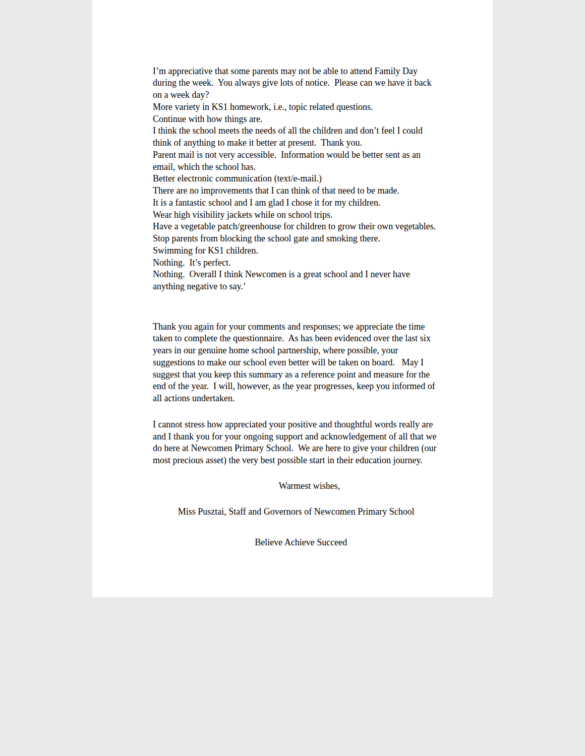I’m appreciative that some parents may not be able to attend Family Day during the week. You always give lots of notice. Please can we have it back on a week day?
More variety in KS1 homework, i.e., topic related questions.
Continue with how things are.
I think the school meets the needs of all the children and don’t feel I could think of anything to make it better at present. Thank you.
Parent mail is not very accessible. Information would be better sent as an email, which the school has.
Better electronic communication (text/e-mail.)
There are no improvements that I can think of that need to be made.
It is a fantastic school and I am glad I chose it for my children.
Wear high visibility jackets while on school trips.
Have a vegetable patch/greenhouse for children to grow their own vegetables.
Stop parents from blocking the school gate and smoking there.
Swimming for KS1 children.
Nothing. It’s perfect.
Nothing. Overall I think Newcomen is a great school and I never have anything negative to say.’
Thank you again for your comments and responses; we appreciate the time taken to complete the questionnaire. As has been evidenced over the last six years in our genuine home school partnership, where possible, your suggestions to make our school even better will be taken on board. May I suggest that you keep this summary as a reference point and measure for the end of the year. I will, however, as the year progresses, keep you informed of all actions undertaken.
I cannot stress how appreciated your positive and thoughtful words really are and I thank you for your ongoing support and acknowledgement of all that we do here at Newcomen Primary School. We are here to give your children (our most precious asset) the very best possible start in their education journey.
Warmest wishes,
Miss Pusztai, Staff and Governors of Newcomen Primary School
Believe Achieve Succeed